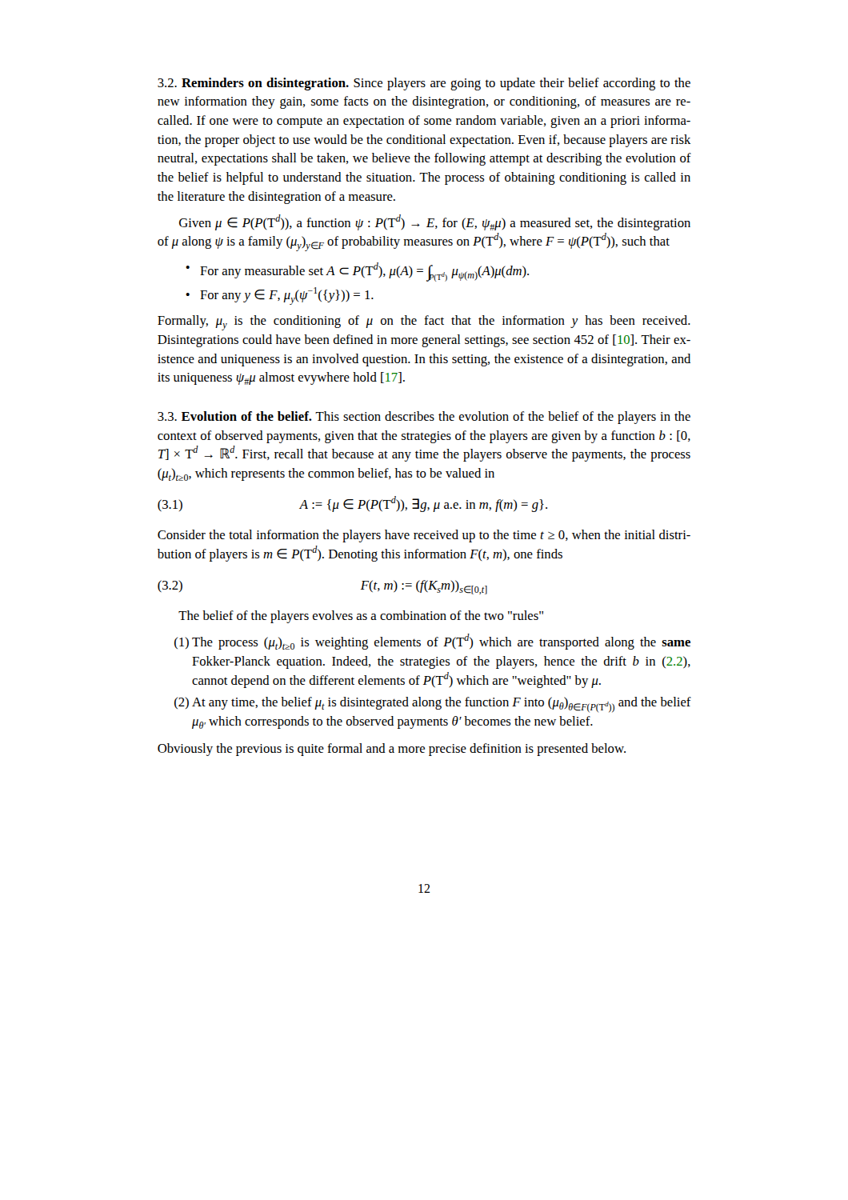3.2. Reminders on disintegration. Since players are going to update their belief according to the new information they gain, some facts on the disintegration, or conditioning, of measures are recalled. If one were to compute an expectation of some random variable, given an a priori information, the proper object to use would be the conditional expectation. Even if, because players are risk neutral, expectations shall be taken, we believe the following attempt at describing the evolution of the belief is helpful to understand the situation. The process of obtaining conditioning is called in the literature the disintegration of a measure.
Given μ ∈ P(P(Td)), a function ψ : P(Td) → E, for (E, ψ#μ) a measured set, the disintegration of μ along ψ is a family (μy)y∈F of probability measures on P(Td), where F = ψ(P(Td)), such that
For any measurable set A ⊂ P(Td), μ(A) = ∫P(Td) μψ(m)(A)μ(dm).
For any y ∈ F, μy(ψ−1({y})) = 1.
Formally, μy is the conditioning of μ on the fact that the information y has been received. Disintegrations could have been defined in more general settings, see section 452 of [10]. Their existence and uniqueness is an involved question. In this setting, the existence of a disintegration, and its uniqueness ψ#μ almost evywhere hold [17].
3.3. Evolution of the belief. This section describes the evolution of the belief of the players in the context of observed payments, given that the strategies of the players are given by a function b : [0, T] × Td → ℝd. First, recall that because at any time the players observe the payments, the process (μt)t≥0, which represents the common belief, has to be valued in
(3.1) A := {μ ∈ P(P(Td)), ∃g, μ a.e. in m, f(m) = g}.
Consider the total information the players have received up to the time t ≥ 0, when the initial distribution of players is m ∈ P(Td). Denoting this information F(t, m), one finds
(3.2) F(t, m) := (f(Ksm))s∈[0,t]
The belief of the players evolves as a combination of the two "rules"
The process (μt)t≥0 is weighting elements of P(Td) which are transported along the same Fokker-Planck equation. Indeed, the strategies of the players, hence the drift b in (2.2), cannot depend on the different elements of P(Td) which are "weighted" by μ.
At any time, the belief μt is disintegrated along the function F into (μθ)θ∈F(P(Td)) and the belief μθ′ which corresponds to the observed payments θ′ becomes the new belief.
Obviously the previous is quite formal and a more precise definition is presented below.
12